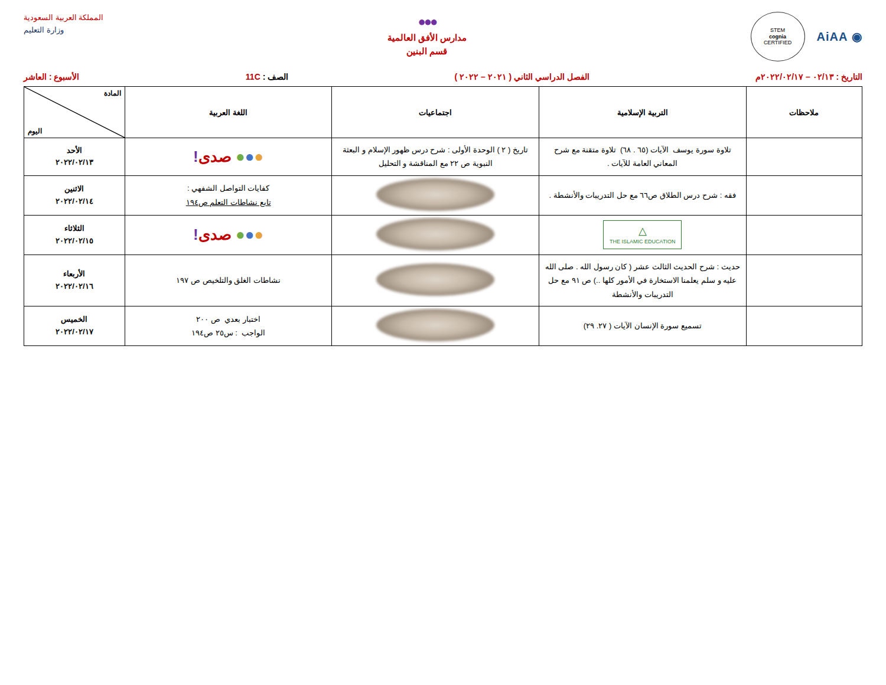◉ AiAA
STEM cognia CERTIFIED
●●●
مدارس الأفق العالمية
قسم البنين
المملكة العربية السعودية
وزارة التعليم
التاريخ : ٠٢/١٣ – ٢٠٢٢/٠٢/١٧م
الفصل الدراسي الثاني ( ٢٠٢١ – ٢٠٢٢ )
الصف : 11C
الأسبوع : العاشر
| ملاحظات | التربية الإسلامية | اجتماعيات | اللغة العربية | المادة اليوم |
| --- | --- | --- | --- | --- |
| | تلاوة سورة يوسف الآيات (٦٥ . ٦٨) تلاوة متقنة مع شرح المعاني العامة للآيات . | تاريخ ( ٢ ) الوحدة الأولى : شرح درس ظهور الإسلام و البعثة النبوية ص ٢٢ مع المناقشة و التحليل | ● ● ● صدى ! | الأحد ٢٠٢٢/٠٢/١٣ |
| | فقه : شرح درس الطلاق ص٦٦ مع حل التدريبات والأنشطة . | | كفايات التواصل الشفهي : تابع نشاطات التعلم ص١٩٤ | الاثنين ٢٠٢٢/٠٢/١٤ |
| | △ THE ISLAMIC EDUCATION | | ● ● ● صدى ! | الثلاثاء ٢٠٢٢/٠٢/١٥ |
| | حديث : شرح الحديث الثالث عشر ( كان رسول الله . صلى الله عليه و سلم يعلمنا الاستخارة في الأمور كلها ..) ص ٩١ مع حل التدريبات والأنشطة | | نشاطات الغلق والتلخيص ص ١٩٧ | الأربعاء ٢٠٢٢/٠٢/١٦ |
| | تسميع سورة الإنسان الآيات ( ٢٧. ٢٩) | | اختبار بعدي ص ٢٠٠ الواجب : س٢٥ ص١٩٤ | الخميس ٢٠٢٢/٠٢/١٧ |